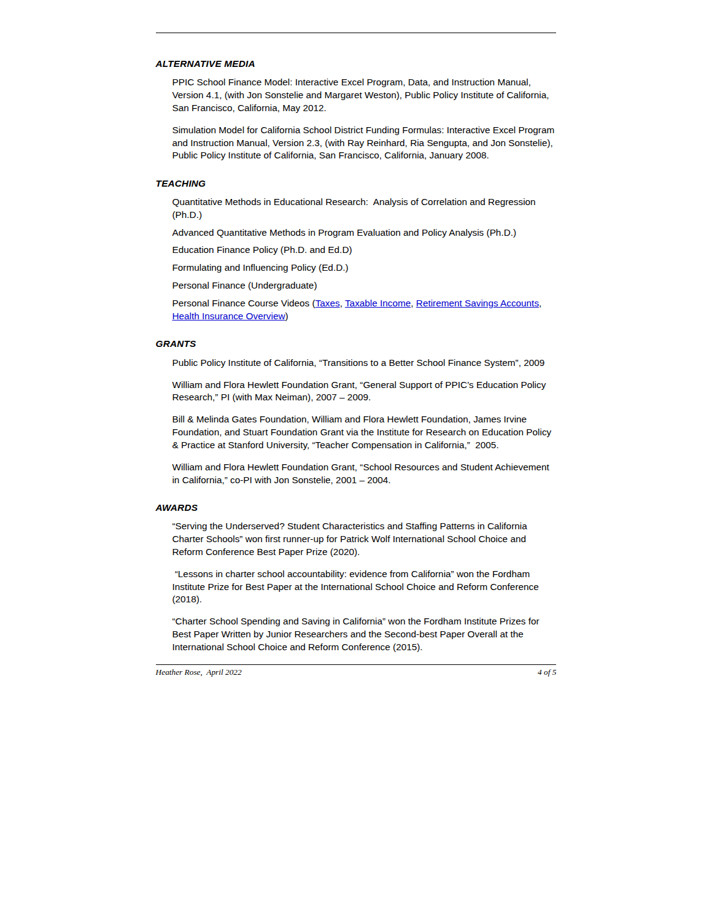ALTERNATIVE MEDIA
PPIC School Finance Model: Interactive Excel Program, Data, and Instruction Manual, Version 4.1, (with Jon Sonstelie and Margaret Weston), Public Policy Institute of California, San Francisco, California, May 2012.
Simulation Model for California School District Funding Formulas: Interactive Excel Program and Instruction Manual, Version 2.3, (with Ray Reinhard, Ria Sengupta, and Jon Sonstelie), Public Policy Institute of California, San Francisco, California, January 2008.
TEACHING
Quantitative Methods in Educational Research: Analysis of Correlation and Regression (Ph.D.)
Advanced Quantitative Methods in Program Evaluation and Policy Analysis (Ph.D.)
Education Finance Policy (Ph.D. and Ed.D)
Formulating and Influencing Policy (Ed.D.)
Personal Finance (Undergraduate)
Personal Finance Course Videos (Taxes, Taxable Income, Retirement Savings Accounts, Health Insurance Overview)
GRANTS
Public Policy Institute of California, “Transitions to a Better School Finance System”, 2009
William and Flora Hewlett Foundation Grant, “General Support of PPIC’s Education Policy Research,” PI (with Max Neiman), 2007 – 2009.
Bill & Melinda Gates Foundation, William and Flora Hewlett Foundation, James Irvine Foundation, and Stuart Foundation Grant via the Institute for Research on Education Policy & Practice at Stanford University, “Teacher Compensation in California,” 2005.
William and Flora Hewlett Foundation Grant, “School Resources and Student Achievement in California,” co-PI with Jon Sonstelie, 2001 – 2004.
AWARDS
“Serving the Underserved? Student Characteristics and Staffing Patterns in California Charter Schools” won first runner-up for Patrick Wolf International School Choice and Reform Conference Best Paper Prize (2020).
“Lessons in charter school accountability: evidence from California” won the Fordham Institute Prize for Best Paper at the International School Choice and Reform Conference (2018).
“Charter School Spending and Saving in California” won the Fordham Institute Prizes for Best Paper Written by Junior Researchers and the Second-best Paper Overall at the International School Choice and Reform Conference (2015).
Heather Rose, April 2022 4 of 5